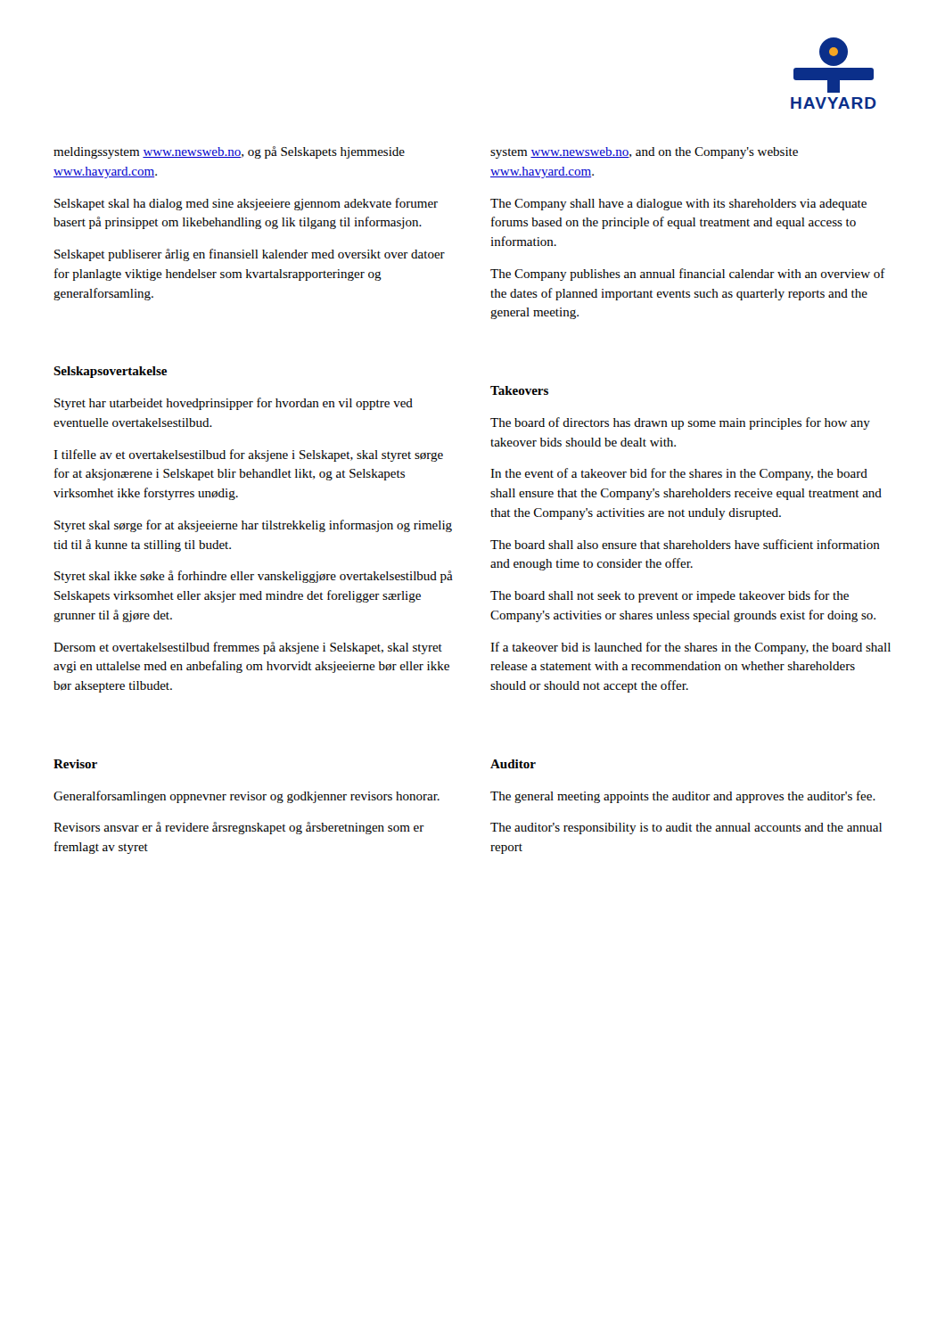HAVYARD
meldingssystem www.newsweb.no, og på Selskapets hjemmeside www.havyard.com.
Selskapet skal ha dialog med sine aksjeeiere gjennom adekvate forumer basert på prinsippet om likebehandling og lik tilgang til informasjon.
Selskapet publiserer årlig en finansiell kalender med oversikt over datoer for planlagte viktige hendelser som kvartalsrapporteringer og generalforsamling.
Selskapsovertakelse
Styret har utarbeidet hovedprinsipper for hvordan en vil opptre ved eventuelle overtakelsestilbud.
I tilfelle av et overtakelsestilbud for aksjene i Selskapet, skal styret sørge for at aksjonærene i Selskapet blir behandlet likt, og at Selskapets virksomhet ikke forstyrres unødig.
Styret skal sørge for at aksjeeierne har tilstrekkelig informasjon og rimelig tid til å kunne ta stilling til budet.
Styret skal ikke søke å forhindre eller vanskeliggjøre overtakelsestilbud på Selskapets virksomhet eller aksjer med mindre det foreligger særlige grunner til å gjøre det.
Dersom et overtakelsestilbud fremmes på aksjene i Selskapet, skal styret avgi en uttalelse med en anbefaling om hvorvidt aksjeeierne bør eller ikke bør akseptere tilbudet.
Revisor
Generalforsamlingen oppnevner revisor og godkjenner revisors honorar.
Revisors ansvar er å revidere årsregnskapet og årsberetningen som er fremlagt av styret
system www.newsweb.no, and on the Company's website www.havyard.com.
The Company shall have a dialogue with its shareholders via adequate forums based on the principle of equal treatment and equal access to information.
The Company publishes an annual financial calendar with an overview of the dates of planned important events such as quarterly reports and the general meeting.
Takeovers
The board of directors has drawn up some main principles for how any takeover bids should be dealt with.
In the event of a takeover bid for the shares in the Company, the board shall ensure that the Company's shareholders receive equal treatment and that the Company's activities are not unduly disrupted.
The board shall also ensure that shareholders have sufficient information and enough time to consider the offer.
The board shall not seek to prevent or impede takeover bids for the Company's activities or shares unless special grounds exist for doing so.
If a takeover bid is launched for the shares in the Company, the board shall release a statement with a recommendation on whether shareholders should or should not accept the offer.
Auditor
The general meeting appoints the auditor and approves the auditor's fee.
The auditor's responsibility is to audit the annual accounts and the annual report